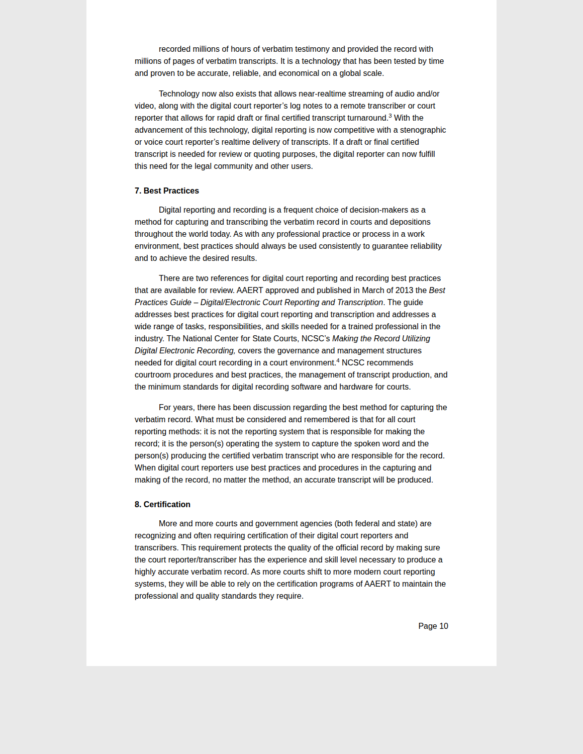recorded millions of hours of verbatim testimony and provided the record with millions of pages of verbatim transcripts. It is a technology that has been tested by time and proven to be accurate, reliable, and economical on a global scale.
Technology now also exists that allows near-realtime streaming of audio and/or video, along with the digital court reporter’s log notes to a remote transcriber or court reporter that allows for rapid draft or final certified transcript turnaround.3 With the advancement of this technology, digital reporting is now competitive with a stenographic or voice court reporter’s realtime delivery of transcripts. If a draft or final certified transcript is needed for review or quoting purposes, the digital reporter can now fulfill this need for the legal community and other users.
7. Best Practices
Digital reporting and recording is a frequent choice of decision-makers as a method for capturing and transcribing the verbatim record in courts and depositions throughout the world today. As with any professional practice or process in a work environment, best practices should always be used consistently to guarantee reliability and to achieve the desired results.
There are two references for digital court reporting and recording best practices that are available for review. AAERT approved and published in March of 2013 the Best Practices Guide – Digital/Electronic Court Reporting and Transcription. The guide addresses best practices for digital court reporting and transcription and addresses a wide range of tasks, responsibilities, and skills needed for a trained professional in the industry. The National Center for State Courts, NCSC’s Making the Record Utilizing Digital Electronic Recording, covers the governance and management structures needed for digital court recording in a court environment.4 NCSC recommends courtroom procedures and best practices, the management of transcript production, and the minimum standards for digital recording software and hardware for courts.
For years, there has been discussion regarding the best method for capturing the verbatim record. What must be considered and remembered is that for all court reporting methods: it is not the reporting system that is responsible for making the record; it is the person(s) operating the system to capture the spoken word and the person(s) producing the certified verbatim transcript who are responsible for the record. When digital court reporters use best practices and procedures in the capturing and making of the record, no matter the method, an accurate transcript will be produced.
8. Certification
More and more courts and government agencies (both federal and state) are recognizing and often requiring certification of their digital court reporters and transcribers. This requirement protects the quality of the official record by making sure the court reporter/transcriber has the experience and skill level necessary to produce a highly accurate verbatim record. As more courts shift to more modern court reporting systems, they will be able to rely on the certification programs of AAERT to maintain the professional and quality standards they require.
Page 10